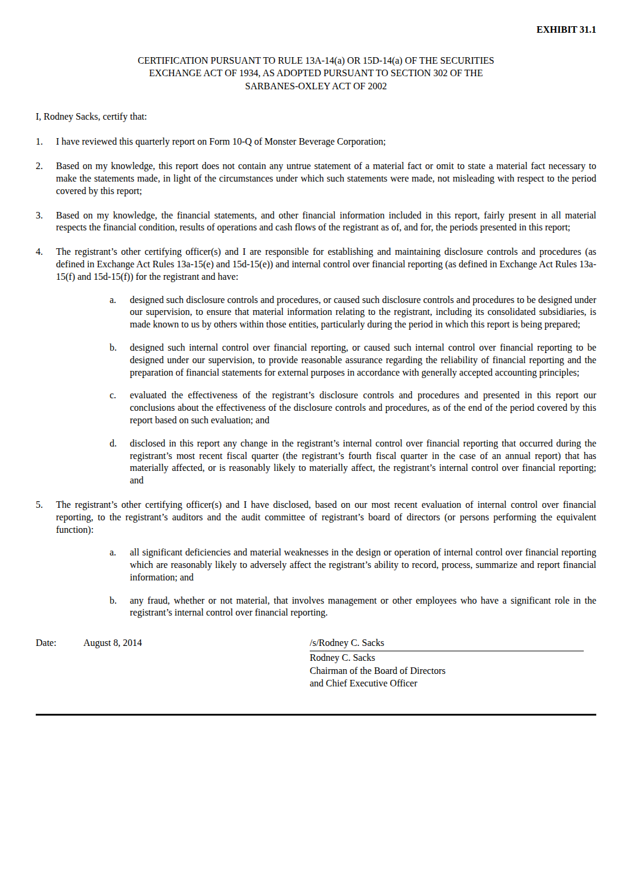EXHIBIT 31.1
CERTIFICATION PURSUANT TO RULE 13A-14(a) OR 15D-14(a) OF THE SECURITIES
EXCHANGE ACT OF 1934, AS ADOPTED PURSUANT TO SECTION 302 OF THE
SARBANES-OXLEY ACT OF 2002
I, Rodney Sacks, certify that:
1. I have reviewed this quarterly report on Form 10-Q of Monster Beverage Corporation;
2. Based on my knowledge, this report does not contain any untrue statement of a material fact or omit to state a material fact necessary to make the statements made, in light of the circumstances under which such statements were made, not misleading with respect to the period covered by this report;
3. Based on my knowledge, the financial statements, and other financial information included in this report, fairly present in all material respects the financial condition, results of operations and cash flows of the registrant as of, and for, the periods presented in this report;
4. The registrant’s other certifying officer(s) and I are responsible for establishing and maintaining disclosure controls and procedures (as defined in Exchange Act Rules 13a-15(e) and 15d-15(e)) and internal control over financial reporting (as defined in Exchange Act Rules 13a-15(f) and 15d-15(f)) for the registrant and have:
a. designed such disclosure controls and procedures, or caused such disclosure controls and procedures to be designed under our supervision, to ensure that material information relating to the registrant, including its consolidated subsidiaries, is made known to us by others within those entities, particularly during the period in which this report is being prepared;
b. designed such internal control over financial reporting, or caused such internal control over financial reporting to be designed under our supervision, to provide reasonable assurance regarding the reliability of financial reporting and the preparation of financial statements for external purposes in accordance with generally accepted accounting principles;
c. evaluated the effectiveness of the registrant’s disclosure controls and procedures and presented in this report our conclusions about the effectiveness of the disclosure controls and procedures, as of the end of the period covered by this report based on such evaluation; and
d. disclosed in this report any change in the registrant’s internal control over financial reporting that occurred during the registrant’s most recent fiscal quarter (the registrant’s fourth fiscal quarter in the case of an annual report) that has materially affected, or is reasonably likely to materially affect, the registrant’s internal control over financial reporting; and
5. The registrant’s other certifying officer(s) and I have disclosed, based on our most recent evaluation of internal control over financial reporting, to the registrant’s auditors and the audit committee of registrant’s board of directors (or persons performing the equivalent function):
a. all significant deficiencies and material weaknesses in the design or operation of internal control over financial reporting which are reasonably likely to adversely affect the registrant’s ability to record, process, summarize and report financial information; and
b. any fraud, whether or not material, that involves management or other employees who have a significant role in the registrant’s internal control over financial reporting.
| Date: | August 8, 2014 | /s/Rodney C. Sacks Rodney C. Sacks Chairman of the Board of Directors and Chief Executive Officer |